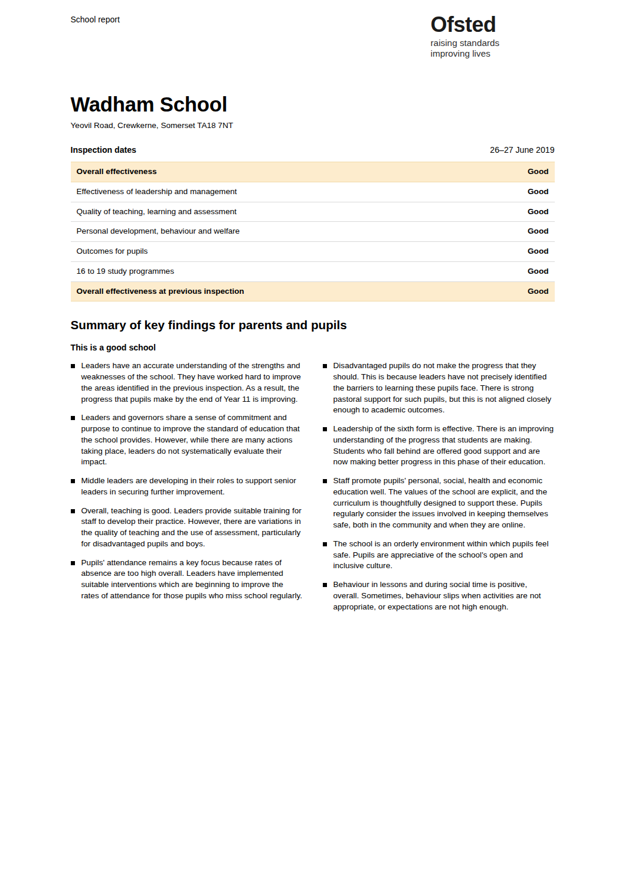School report
Ofsted
raising standards
improving lives
Wadham School
Yeovil Road, Crewkerne, Somerset TA18 7NT
Inspection dates 26–27 June 2019
| Overall effectiveness | Good |
| Effectiveness of leadership and management | Good |
| Quality of teaching, learning and assessment | Good |
| Personal development, behaviour and welfare | Good |
| Outcomes for pupils | Good |
| 16 to 19 study programmes | Good |
| Overall effectiveness at previous inspection | Good |
Summary of key findings for parents and pupils
This is a good school
Leaders have an accurate understanding of the strengths and weaknesses of the school. They have worked hard to improve the areas identified in the previous inspection. As a result, the progress that pupils make by the end of Year 11 is improving.
Leaders and governors share a sense of commitment and purpose to continue to improve the standard of education that the school provides. However, while there are many actions taking place, leaders do not systematically evaluate their impact.
Middle leaders are developing in their roles to support senior leaders in securing further improvement.
Overall, teaching is good. Leaders provide suitable training for staff to develop their practice. However, there are variations in the quality of teaching and the use of assessment, particularly for disadvantaged pupils and boys.
Pupils' attendance remains a key focus because rates of absence are too high overall. Leaders have implemented suitable interventions which are beginning to improve the rates of attendance for those pupils who miss school regularly.
Disadvantaged pupils do not make the progress that they should. This is because leaders have not precisely identified the barriers to learning these pupils face. There is strong pastoral support for such pupils, but this is not aligned closely enough to academic outcomes.
Leadership of the sixth form is effective. There is an improving understanding of the progress that students are making. Students who fall behind are offered good support and are now making better progress in this phase of their education.
Staff promote pupils' personal, social, health and economic education well. The values of the school are explicit, and the curriculum is thoughtfully designed to support these. Pupils regularly consider the issues involved in keeping themselves safe, both in the community and when they are online.
The school is an orderly environment within which pupils feel safe. Pupils are appreciative of the school's open and inclusive culture.
Behaviour in lessons and during social time is positive, overall. Sometimes, behaviour slips when activities are not appropriate, or expectations are not high enough.